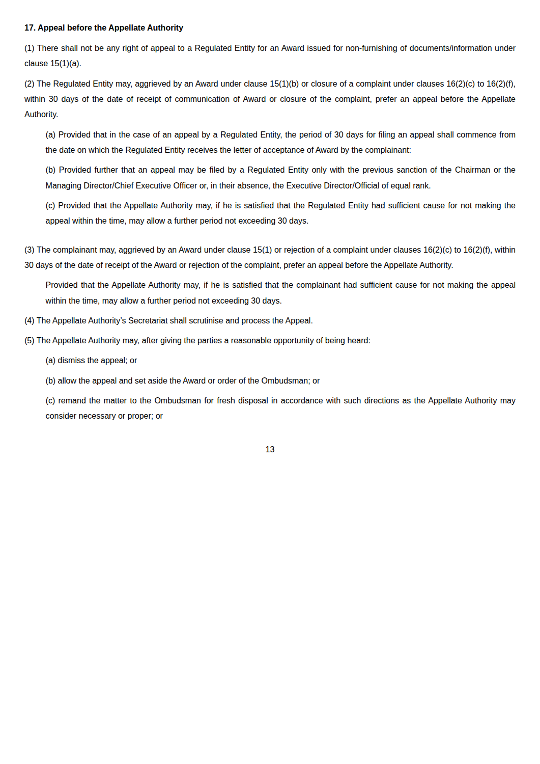17. Appeal before the Appellate Authority
(1) There shall not be any right of appeal to a Regulated Entity for an Award issued for non-furnishing of documents/information under clause 15(1)(a).
(2) The Regulated Entity may, aggrieved by an Award under clause 15(1)(b) or closure of a complaint under clauses 16(2)(c) to 16(2)(f), within 30 days of the date of receipt of communication of Award or closure of the complaint, prefer an appeal before the Appellate Authority.
(a) Provided that in the case of an appeal by a Regulated Entity, the period of 30 days for filing an appeal shall commence from the date on which the Regulated Entity receives the letter of acceptance of Award by the complainant:
(b) Provided further that an appeal may be filed by a Regulated Entity only with the previous sanction of the Chairman or the Managing Director/Chief Executive Officer or, in their absence, the Executive Director/Official of equal rank.
(c) Provided that the Appellate Authority may, if he is satisfied that the Regulated Entity had sufficient cause for not making the appeal within the time, may allow a further period not exceeding 30 days.
(3) The complainant may, aggrieved by an Award under clause 15(1) or rejection of a complaint under clauses 16(2)(c) to 16(2)(f), within 30 days of the date of receipt of the Award or rejection of the complaint, prefer an appeal before the Appellate Authority.
Provided that the Appellate Authority may, if he is satisfied that the complainant had sufficient cause for not making the appeal within the time, may allow a further period not exceeding 30 days.
(4) The Appellate Authority’s Secretariat shall scrutinise and process the Appeal.
(5) The Appellate Authority may, after giving the parties a reasonable opportunity of being heard:
(a) dismiss the appeal; or
(b) allow the appeal and set aside the Award or order of the Ombudsman; or
(c) remand the matter to the Ombudsman for fresh disposal in accordance with such directions as the Appellate Authority may consider necessary or proper; or
13